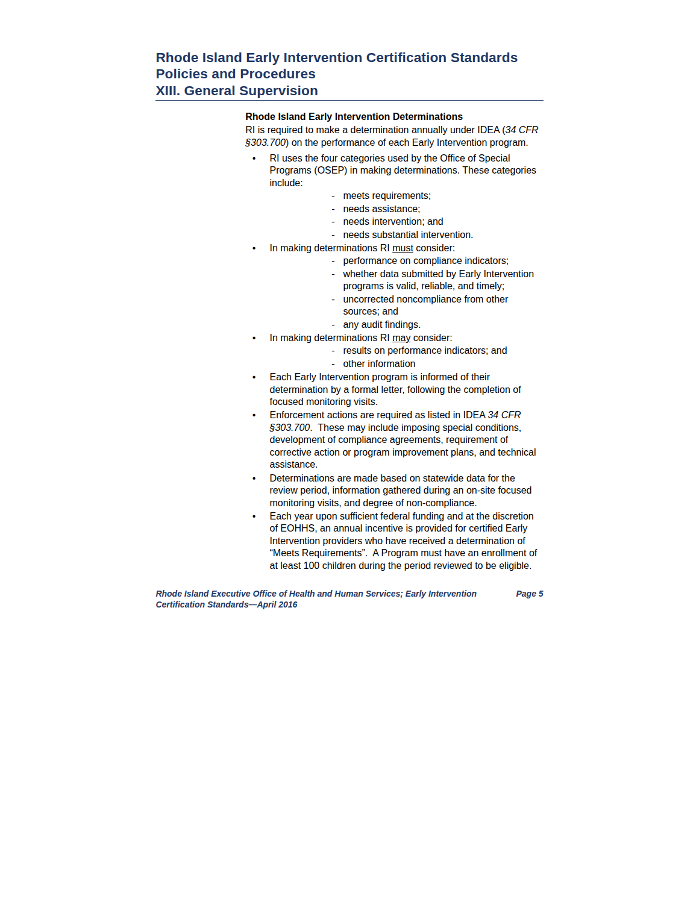Rhode Island Early Intervention Certification Standards Policies and Procedures XIII. General Supervision
Rhode Island Early Intervention Determinations
RI is required to make a determination annually under IDEA (34 CFR §303.700) on the performance of each Early Intervention program.
RI uses the four categories used by the Office of Special Programs (OSEP) in making determinations. These categories include:
meets requirements;
needs assistance;
needs intervention; and
needs substantial intervention.
In making determinations RI must consider:
performance on compliance indicators;
whether data submitted by Early Intervention programs is valid, reliable, and timely;
uncorrected noncompliance from other sources; and
any audit findings.
In making determinations RI may consider:
results on performance indicators; and
other information
Each Early Intervention program is informed of their determination by a formal letter, following the completion of focused monitoring visits.
Enforcement actions are required as listed in IDEA 34 CFR §303.700. These may include imposing special conditions, development of compliance agreements, requirement of corrective action or program improvement plans, and technical assistance.
Determinations are made based on statewide data for the review period, information gathered during an on-site focused monitoring visits, and degree of non-compliance.
Each year upon sufficient federal funding and at the discretion of EOHHS, an annual incentive is provided for certified Early Intervention providers who have received a determination of “Meets Requirements”. A Program must have an enrollment of at least 100 children during the period reviewed to be eligible.
Rhode Island Executive Office of Health and Human Services; Early Intervention Certification Standards—April 2016 Page 5